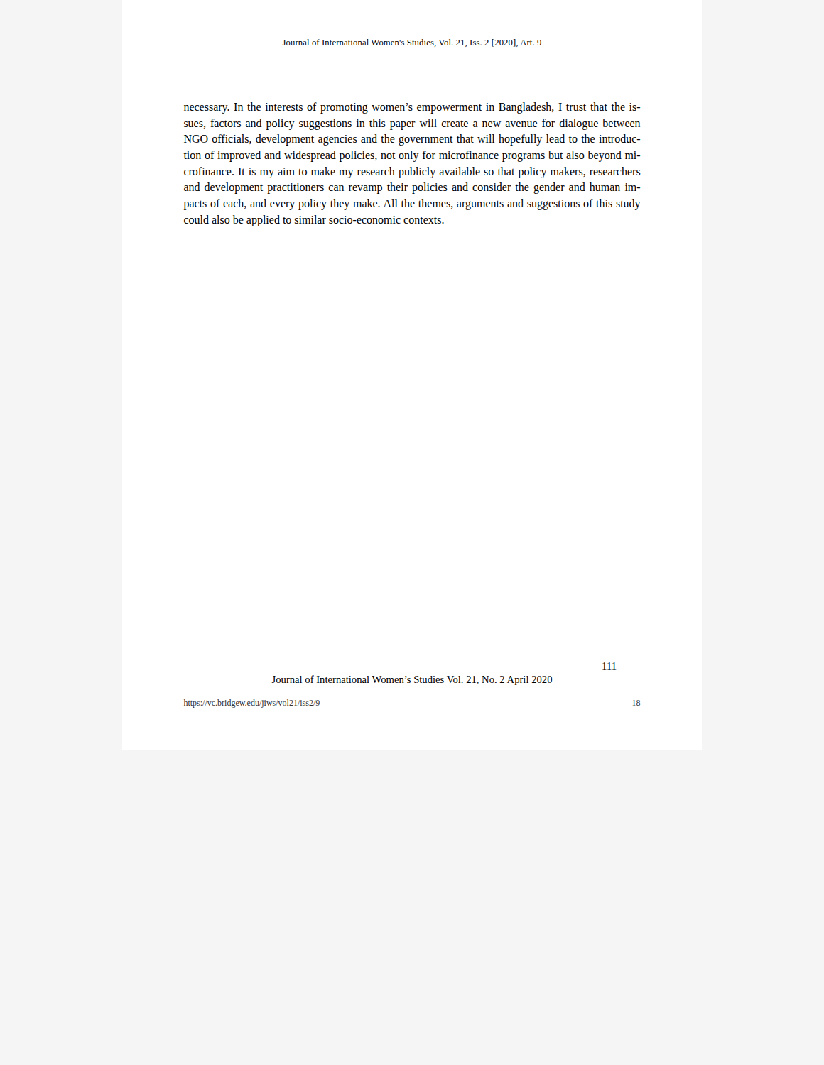Journal of International Women's Studies, Vol. 21, Iss. 2 [2020], Art. 9
necessary. In the interests of promoting women’s empowerment in Bangladesh, I trust that the issues, factors and policy suggestions in this paper will create a new avenue for dialogue between NGO officials, development agencies and the government that will hopefully lead to the introduction of improved and widespread policies, not only for microfinance programs but also beyond microfinance. It is my aim to make my research publicly available so that policy makers, researchers and development practitioners can revamp their policies and consider the gender and human impacts of each, and every policy they make. All the themes, arguments and suggestions of this study could also be applied to similar socio-economic contexts.
111
Journal of International Women’s Studies Vol. 21, No. 2 April 2020
https://vc.bridgew.edu/jiws/vol21/iss2/9 18